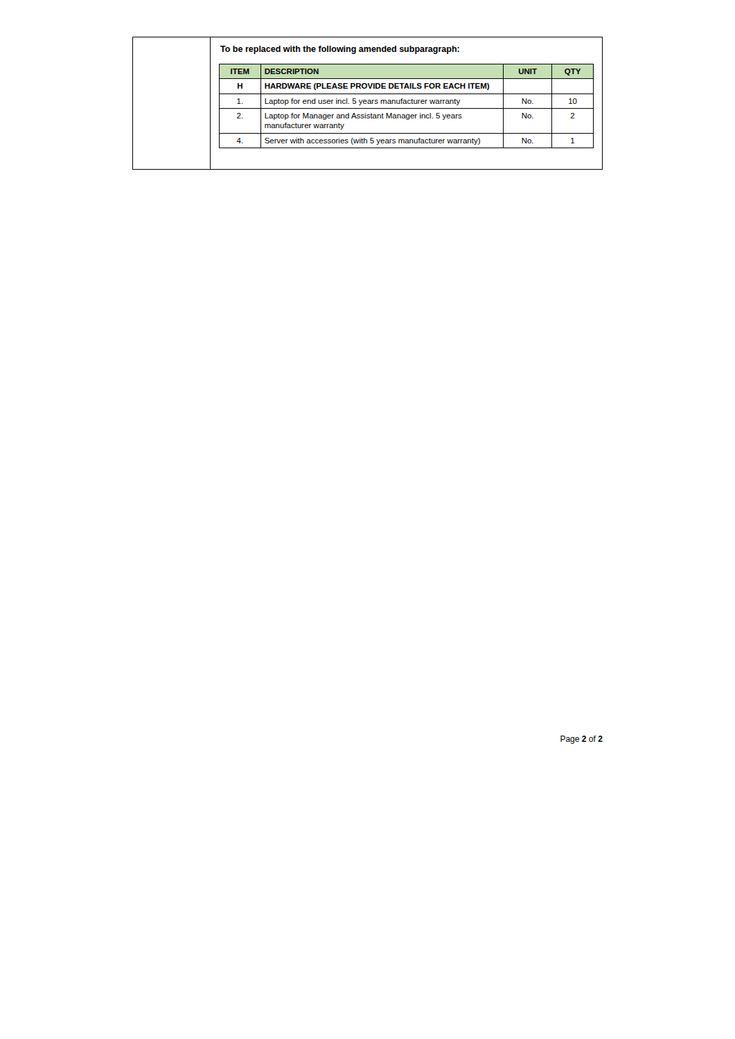| | To be replaced with the following amended subparagraph: / ITEM / DESCRIPTION / UNIT / QTY / / --- / --- / --- / --- / / H / HARDWARE (PLEASE PROVIDE DETAILS FOR EACH ITEM) / / / / 1. / Laptop for end user incl. 5 years manufacturer warranty / No. / 10 / / 2. / Laptop for Manager and Assistant Manager incl. 5 years manufacturer warranty / No. / 2 / / 4. / Server with accessories (with 5 years manufacturer warranty) / No. / 1 / |
Page 2 of 2